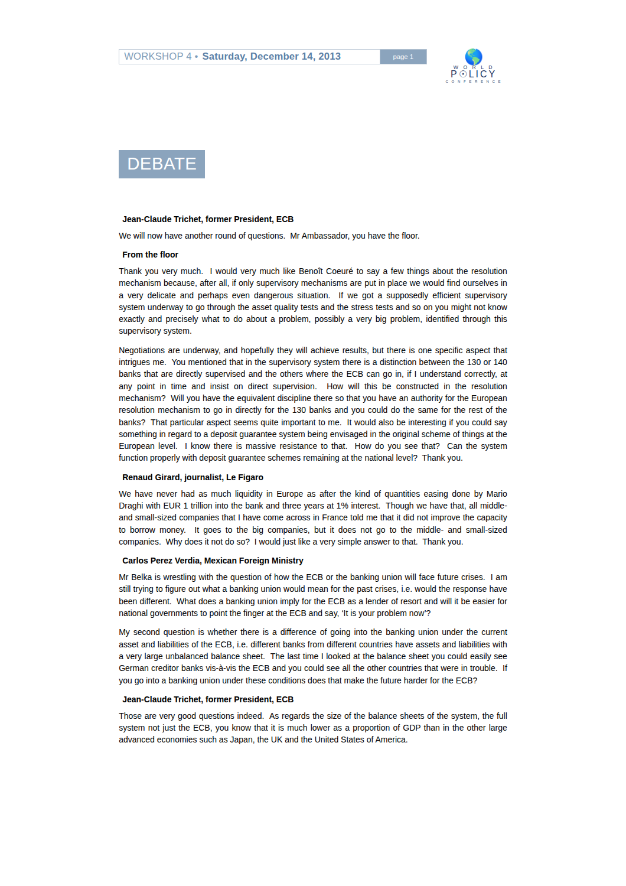WORKSHOP 4 • Saturday, December 14, 2013
page 1
🌎 W O R L D P☉LICY C O N F E R E N C E
DEBATE
Jean-Claude Trichet, former President, ECB
We will now have another round of questions. Mr Ambassador, you have the floor.
From the floor
Thank you very much. I would very much like Benoît Coeuré to say a few things about the resolution mechanism because, after all, if only supervisory mechanisms are put in place we would find ourselves in a very delicate and perhaps even dangerous situation. If we got a supposedly efficient supervisory system underway to go through the asset quality tests and the stress tests and so on you might not know exactly and precisely what to do about a problem, possibly a very big problem, identified through this supervisory system.
Negotiations are underway, and hopefully they will achieve results, but there is one specific aspect that intrigues me. You mentioned that in the supervisory system there is a distinction between the 130 or 140 banks that are directly supervised and the others where the ECB can go in, if I understand correctly, at any point in time and insist on direct supervision. How will this be constructed in the resolution mechanism? Will you have the equivalent discipline there so that you have an authority for the European resolution mechanism to go in directly for the 130 banks and you could do the same for the rest of the banks? That particular aspect seems quite important to me. It would also be interesting if you could say something in regard to a deposit guarantee system being envisaged in the original scheme of things at the European level. I know there is massive resistance to that. How do you see that? Can the system function properly with deposit guarantee schemes remaining at the national level? Thank you.
Renaud Girard, journalist, Le Figaro
We have never had as much liquidity in Europe as after the kind of quantities easing done by Mario Draghi with EUR 1 trillion into the bank and three years at 1% interest. Though we have that, all middle- and small-sized companies that I have come across in France told me that it did not improve the capacity to borrow money. It goes to the big companies, but it does not go to the middle- and small-sized companies. Why does it not do so? I would just like a very simple answer to that. Thank you.
Carlos Perez Verdia, Mexican Foreign Ministry
Mr Belka is wrestling with the question of how the ECB or the banking union will face future crises. I am still trying to figure out what a banking union would mean for the past crises, i.e. would the response have been different. What does a banking union imply for the ECB as a lender of resort and will it be easier for national governments to point the finger at the ECB and say, ‘It is your problem now’?
My second question is whether there is a difference of going into the banking union under the current asset and liabilities of the ECB, i.e. different banks from different countries have assets and liabilities with a very large unbalanced balance sheet. The last time I looked at the balance sheet you could easily see German creditor banks vis-à-vis the ECB and you could see all the other countries that were in trouble. If you go into a banking union under these conditions does that make the future harder for the ECB?
Jean-Claude Trichet, former President, ECB
Those are very good questions indeed. As regards the size of the balance sheets of the system, the full system not just the ECB, you know that it is much lower as a proportion of GDP than in the other large advanced economies such as Japan, the UK and the United States of America.